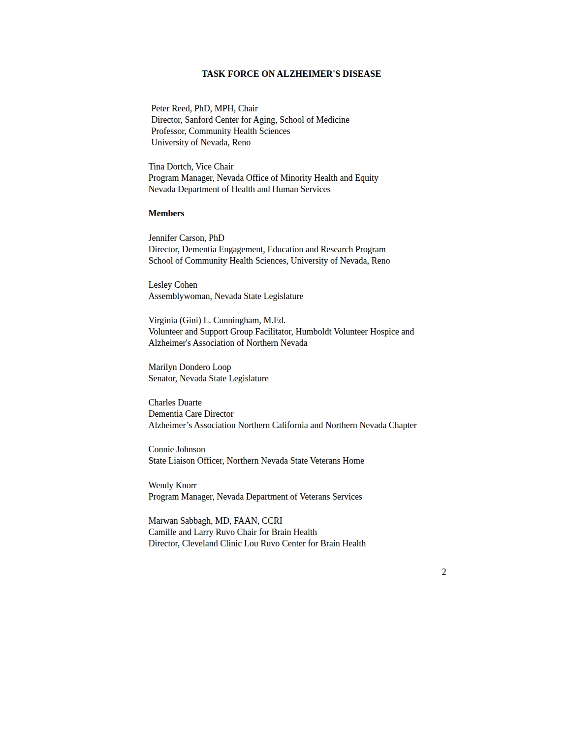TASK FORCE ON ALZHEIMER'S DISEASE
Peter Reed, PhD, MPH, Chair
Director, Sanford Center for Aging, School of Medicine
Professor, Community Health Sciences
University of Nevada, Reno
Tina Dortch, Vice Chair
Program Manager, Nevada Office of Minority Health and Equity
Nevada Department of Health and Human Services
Members
Jennifer Carson, PhD
Director, Dementia Engagement, Education and Research Program
School of Community Health Sciences, University of Nevada, Reno
Lesley Cohen
Assemblywoman, Nevada State Legislature
Virginia (Gini) L. Cunningham, M.Ed.
Volunteer and Support Group Facilitator, Humboldt Volunteer Hospice and
Alzheimer's Association of Northern Nevada
Marilyn Dondero Loop
Senator, Nevada State Legislature
Charles Duarte
Dementia Care Director
Alzheimer’s Association Northern California and Northern Nevada Chapter
Connie Johnson
State Liaison Officer, Northern Nevada State Veterans Home
Wendy Knorr
Program Manager, Nevada Department of Veterans Services
Marwan Sabbagh, MD, FAAN, CCRI
Camille and Larry Ruvo Chair for Brain Health
Director, Cleveland Clinic Lou Ruvo Center for Brain Health
2